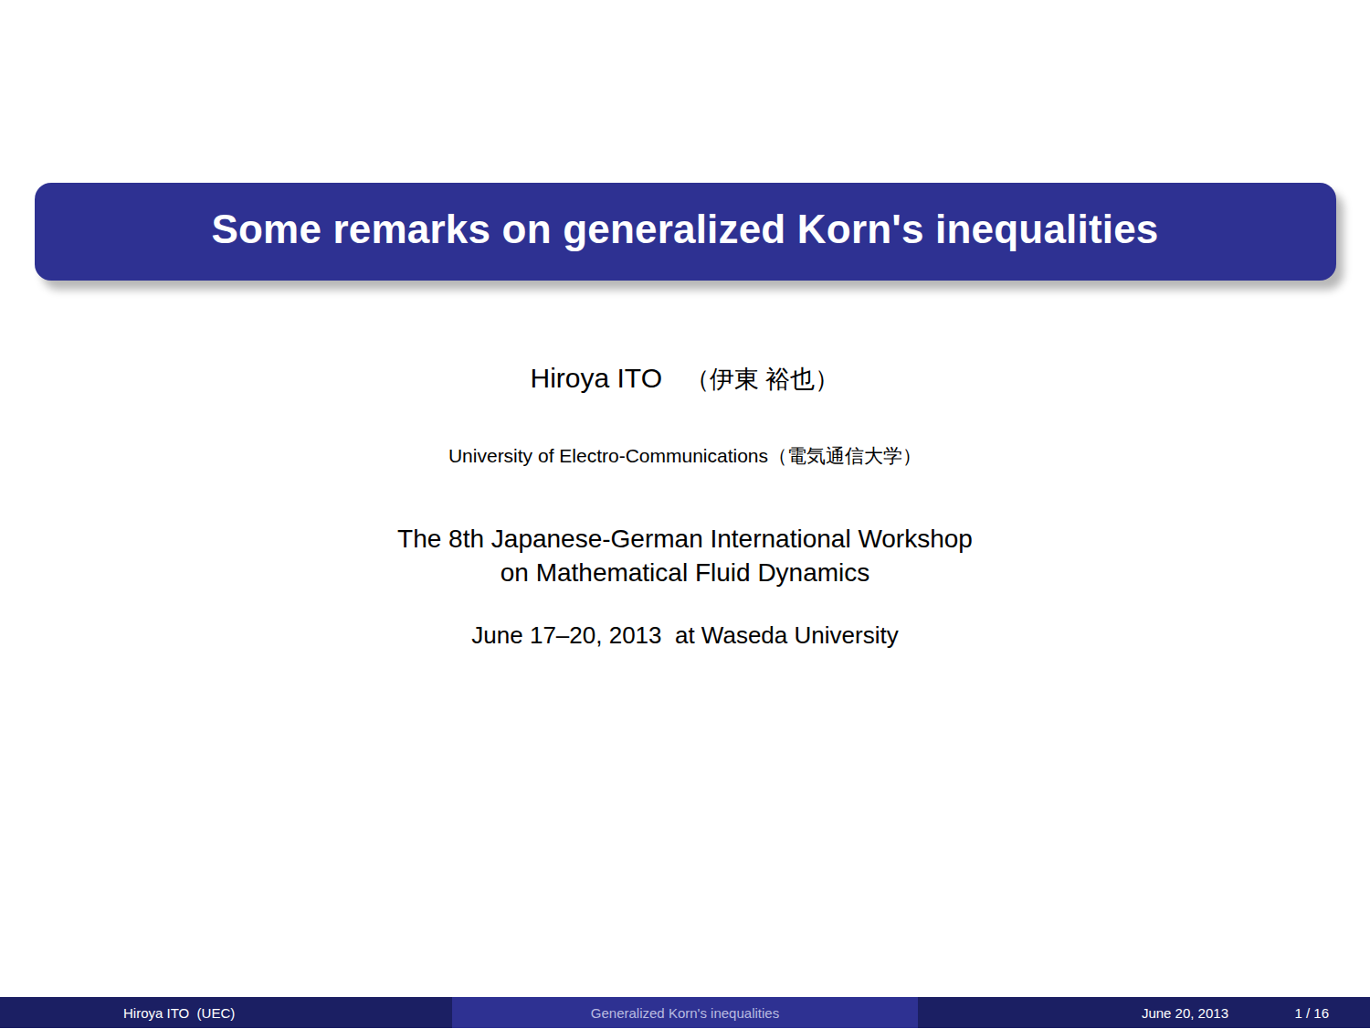Some remarks on generalized Korn's inequalities
Hiroya ITO （伊東 裕也）
University of Electro-Communications（電気通信大学）
The 8th Japanese-German International Workshop
on Mathematical Fluid Dynamics
June 17–20, 2013 at Waseda University
Hiroya ITO (UEC)
Generalized Korn's inequalities
June 20, 20131 / 16